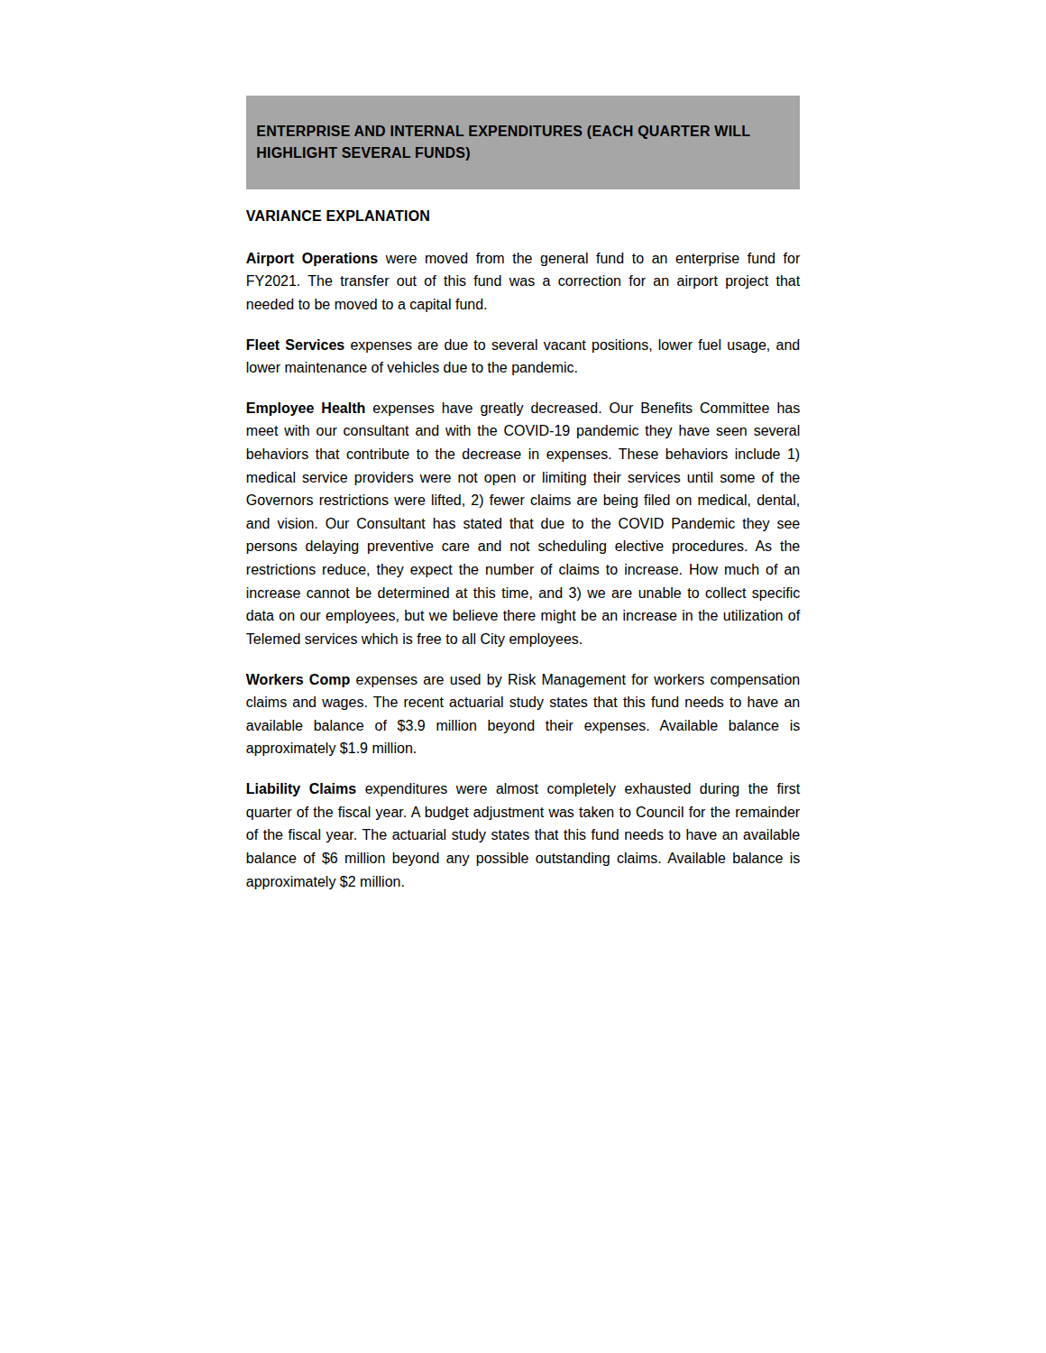ENTERPRISE AND INTERNAL EXPENDITURES (EACH QUARTER WILL HIGHLIGHT SEVERAL FUNDS)
VARIANCE EXPLANATION
Airport Operations were moved from the general fund to an enterprise fund for FY2021. The transfer out of this fund was a correction for an airport project that needed to be moved to a capital fund.
Fleet Services expenses are due to several vacant positions, lower fuel usage, and lower maintenance of vehicles due to the pandemic.
Employee Health expenses have greatly decreased. Our Benefits Committee has meet with our consultant and with the COVID-19 pandemic they have seen several behaviors that contribute to the decrease in expenses. These behaviors include 1) medical service providers were not open or limiting their services until some of the Governors restrictions were lifted, 2) fewer claims are being filed on medical, dental, and vision. Our Consultant has stated that due to the COVID Pandemic they see persons delaying preventive care and not scheduling elective procedures. As the restrictions reduce, they expect the number of claims to increase. How much of an increase cannot be determined at this time, and 3) we are unable to collect specific data on our employees, but we believe there might be an increase in the utilization of Telemed services which is free to all City employees.
Workers Comp expenses are used by Risk Management for workers compensation claims and wages. The recent actuarial study states that this fund needs to have an available balance of $3.9 million beyond their expenses. Available balance is approximately $1.9 million.
Liability Claims expenditures were almost completely exhausted during the first quarter of the fiscal year. A budget adjustment was taken to Council for the remainder of the fiscal year. The actuarial study states that this fund needs to have an available balance of $6 million beyond any possible outstanding claims. Available balance is approximately $2 million.